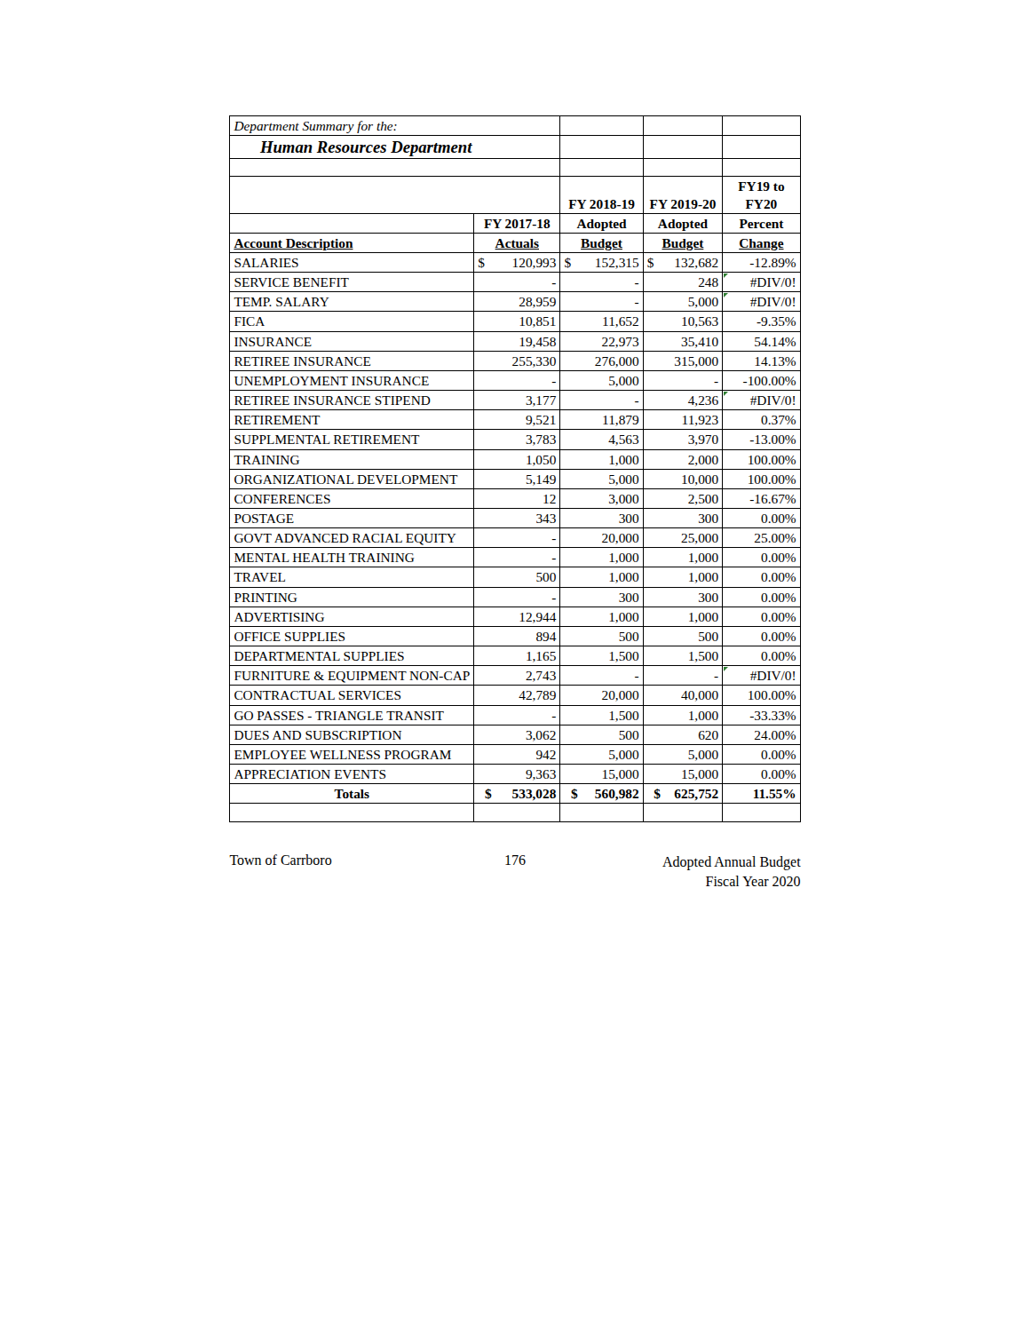| Department Summary for the: | | | |
| Human Resources Department | | | |
| | FY 2018-19 | FY 2019-20 | FY19 to FY20 |
| | FY 2017-18 | Adopted | Adopted | Percent |
| Account Description | Actuals | Budget | Budget | Change |
| SALARIES | $ 120,993 | $ 152,315 | $ 132,682 | -12.89% |
| SERVICE BENEFIT | - | - | 248 | #DIV/0! |
| TEMP. SALARY | 28,959 | - | 5,000 | #DIV/0! |
| FICA | 10,851 | 11,652 | 10,563 | -9.35% |
| INSURANCE | 19,458 | 22,973 | 35,410 | 54.14% |
| RETIREE INSURANCE | 255,330 | 276,000 | 315,000 | 14.13% |
| UNEMPLOYMENT INSURANCE | - | 5,000 | - | -100.00% |
| RETIREE INSURANCE STIPEND | 3,177 | - | 4,236 | #DIV/0! |
| RETIREMENT | 9,521 | 11,879 | 11,923 | 0.37% |
| SUPPLMENTAL RETIREMENT | 3,783 | 4,563 | 3,970 | -13.00% |
| TRAINING | 1,050 | 1,000 | 2,000 | 100.00% |
| ORGANIZATIONAL DEVELOPMENT | 5,149 | 5,000 | 10,000 | 100.00% |
| CONFERENCES | 12 | 3,000 | 2,500 | -16.67% |
| POSTAGE | 343 | 300 | 300 | 0.00% |
| GOVT ADVANCED RACIAL EQUITY | - | 20,000 | 25,000 | 25.00% |
| MENTAL HEALTH TRAINING | - | 1,000 | 1,000 | 0.00% |
| TRAVEL | 500 | 1,000 | 1,000 | 0.00% |
| PRINTING | - | 300 | 300 | 0.00% |
| ADVERTISING | 12,944 | 1,000 | 1,000 | 0.00% |
| OFFICE SUPPLIES | 894 | 500 | 500 | 0.00% |
| DEPARTMENTAL SUPPLIES | 1,165 | 1,500 | 1,500 | 0.00% |
| FURNITURE & EQUIPMENT NON-CAP | 2,743 | - | - | #DIV/0! |
| CONTRACTUAL SERVICES | 42,789 | 20,000 | 40,000 | 100.00% |
| GO PASSES - TRIANGLE TRANSIT | - | 1,500 | 1,000 | -33.33% |
| DUES AND SUBSCRIPTION | 3,062 | 500 | 620 | 24.00% |
| EMPLOYEE WELLNESS PROGRAM | 942 | 5,000 | 5,000 | 0.00% |
| APPRECIATION EVENTS | 9,363 | 15,000 | 15,000 | 0.00% |
| Totals | $ 533,028 | $ 560,982 | $ 625,752 | 11.55% |
| Town of Carrboro | 176 | Adopted Annual Budget Fiscal Year 2020 |